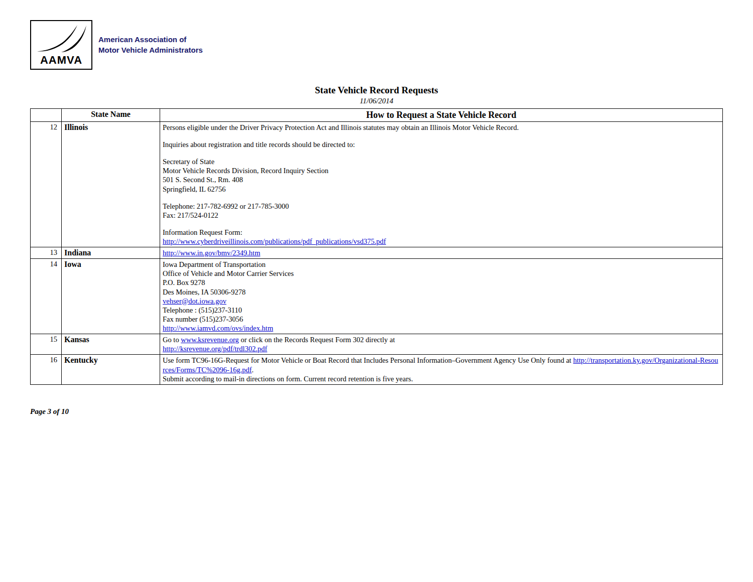AAMVA
American Association of
Motor Vehicle Administrators
State Vehicle Record Requests
11/06/2014
| | State Name | How to Request a State Vehicle Record |
| --- | --- | --- |
| 12 | Illinois | Persons eligible under the Driver Privacy Protection Act and Illinois statutes may obtain an Illinois Motor Vehicle Record. Inquiries about registration and title records should be directed to: Secretary of State Motor Vehicle Records Division, Record Inquiry Section 501 S. Second St., Rm. 408 Springfield, IL 62756 Telephone: 217-782-6992 or 217-785-3000 Fax: 217/524-0122 Information Request Form: http://www.cyberdriveillinois.com/publications/pdf_publications/vsd375.pdf |
| 13 | Indiana | http://www.in.gov/bmv/2349.htm |
| 14 | Iowa | Iowa Department of Transportation Office of Vehicle and Motor Carrier Services P.O. Box 9278 Des Moines, IA 50306-9278 vehser@dot.iowa.gov Telephone : (515)237-3110 Fax number (515)237-3056 http://www.iamvd.com/ovs/index.htm |
| 15 | Kansas | Go to www.ksrevenue.org or click on the Records Request Form 302 directly at http://ksrevenue.org/pdf/trdl302.pdf |
| 16 | Kentucky | Use form TC96-16G-Request for Motor Vehicle or Boat Record that Includes Personal Information–Government Agency Use Only found at http://transportation.ky.gov/Organizational-Resources/Forms/TC%2096-16g.pdf . Submit according to mail-in directions on form. Current record retention is five years. |
Page 3 of 10